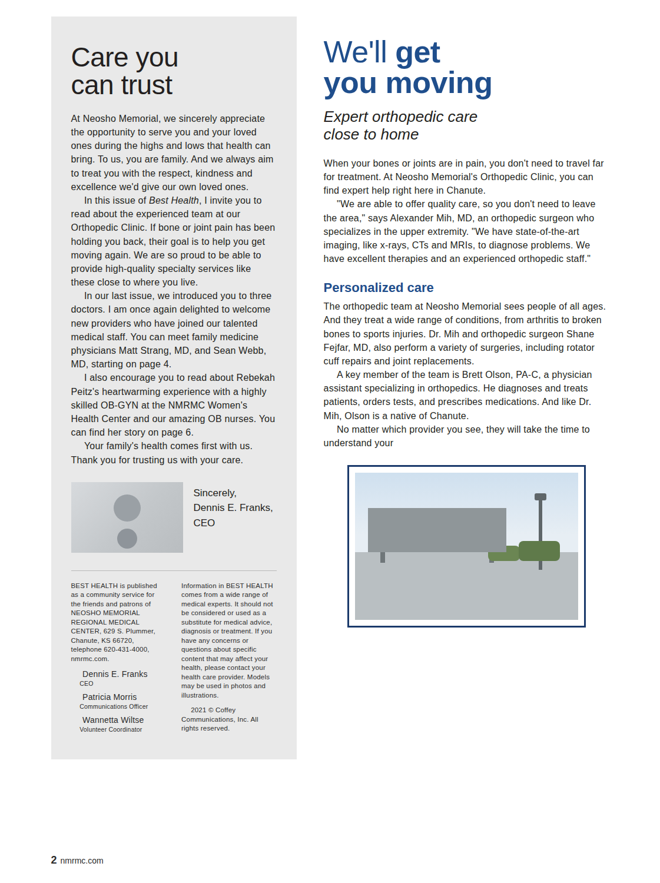Care you
can trust
At Neosho Memorial, we sincerely appreciate the opportunity to serve you and your loved ones during the highs and lows that health can bring. To us, you are family. And we always aim to treat you with the respect, kindness and excellence we'd give our own loved ones.
In this issue of Best Health, I invite you to read about the experienced team at our Orthopedic Clinic. If bone or joint pain has been holding you back, their goal is to help you get moving again. We are so proud to be able to provide high-quality specialty services like these close to where you live.
In our last issue, we introduced you to three doctors. I am once again delighted to welcome new providers who have joined our talented medical staff. You can meet family medicine physicians Matt Strang, MD, and Sean Webb, MD, starting on page 4.
I also encourage you to read about Rebekah Peitz's heartwarming experience with a highly skilled OB-GYN at the NMRMC Women's Health Center and our amazing OB nurses. You can find her story on page 6.
Your family's health comes first with us. Thank you for trusting us with your care.
Sincerely,
Dennis E. Franks, CEO
BEST HEALTH is published as a community service for the friends and patrons of NEOSHO MEMORIAL REGIONAL MEDICAL CENTER, 629 S. Plummer, Chanute, KS 66720, telephone 620-431-4000, nmrmc.com.
Dennis E. Franks
CEO
Patricia Morris
Communications Officer
Wannetta Wiltse
Volunteer Coordinator
Information in BEST HEALTH comes from a wide range of medical experts. It should not be considered or used as a substitute for medical advice, diagnosis or treatment. If you have any concerns or questions about specific content that may affect your health, please contact your health care provider. Models may be used in photos and illustrations.
2021 © Coffey Communications, Inc. All rights reserved.
We'll get
you moving
Expert orthopedic care
close to home
When your bones or joints are in pain, you don't need to travel far for treatment. At Neosho Memorial's Orthopedic Clinic, you can find expert help right here in Chanute.
"We are able to offer quality care, so you don't need to leave the area," says Alexander Mih, MD, an orthopedic surgeon who specializes in the upper extremity. "We have state-of-the-art imaging, like x-rays, CTs and MRIs, to diagnose problems. We have excellent therapies and an experienced orthopedic staff."
Personalized care
The orthopedic team at Neosho Memorial sees people of all ages. And they treat a wide range of conditions, from arthritis to broken bones to sports injuries. Dr. Mih and orthopedic surgeon Shane Fejfar, MD, also perform a variety of surgeries, including rotator cuff repairs and joint replacements.
A key member of the team is Brett Olson, PA-C, a physician assistant specializing in orthopedics. He diagnoses and treats patients, orders tests, and prescribes medications. And like Dr. Mih, Olson is a native of Chanute.
No matter which provider you see, they will take the time to understand your
2nmrmc.com